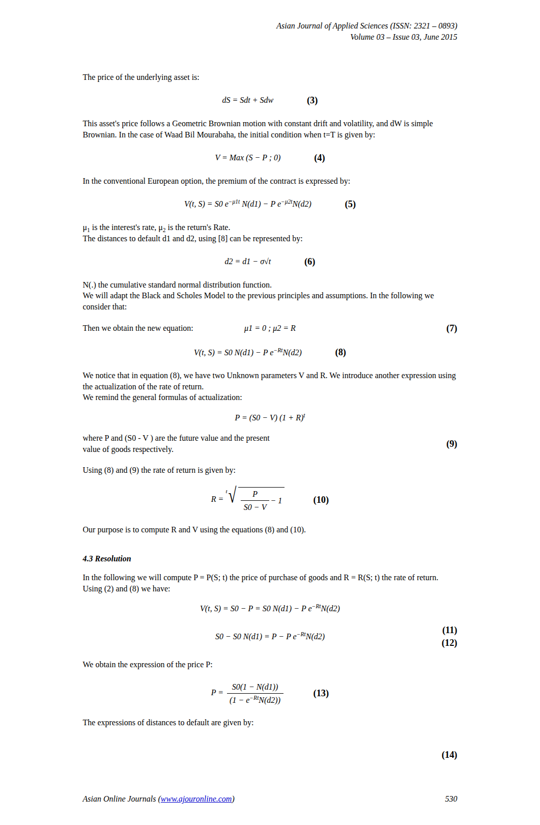Asian Journal of Applied Sciences (ISSN: 2321 – 0893)
Volume 03 – Issue 03, June 2015
The price of the underlying asset is:
dS = Sdt + Sdw
(3)
This asset's price follows a Geometric Brownian motion with constant drift and volatility, and dW is simple Brownian. In the case of Waad Bil Mourabaha, the initial condition when t=T is given by:
V = Max (S − P ; 0)
(4)
In the conventional European option, the premium of the contract is expressed by:
V(t, S) = S0 e−μ1t N(d1) − P e−μ2tN(d2)
(5)
μ1 is the interest's rate, μ2 is the return's Rate.
The distances to default d1 and d2, using [8] can be represented by:
d2 = d1 − σ√t
(6)
N(.) the cumulative standard normal distribution function.
We will adapt the Black and Scholes Model to the previous principles and assumptions. In the following we consider that:
Then we obtain the new equation:
μ1 = 0 ; μ2 = R
(7)
V(t, S) = S0 N(d1) − P e−RtN(d2)
(8)
We notice that in equation (8), we have two Unknown parameters V and R. We introduce another expression using the actualization of the rate of return.
We remind the general formulas of actualization:
P = (S0 − V) (1 + R)t
where P and (S0 - V ) are the future value and the present value of goods respectively.
(9)
Using (8) and (9) the rate of return is given by:
R = t √ P S0 − V − 1
(10)
Our purpose is to compute R and V using the equations (8) and (10).
4.3 Resolution
In the following we will compute P = P(S; t) the price of purchase of goods and R = R(S; t) the rate of return. Using (2) and (8) we have:
V(t, S) = S0 − P = S0 N(d1) − P e−RtN(d2)
S0 − S0 N(d1) = P − P e−RtN(d2)
(11)
(12)
We obtain the expression of the price P:
P = S0(1 − N(d1)) (1 − e−RtN(d2))
(13)
The expressions of distances to default are given by:
(14)
Asian Online Journals (www.ajouronline.com) 530